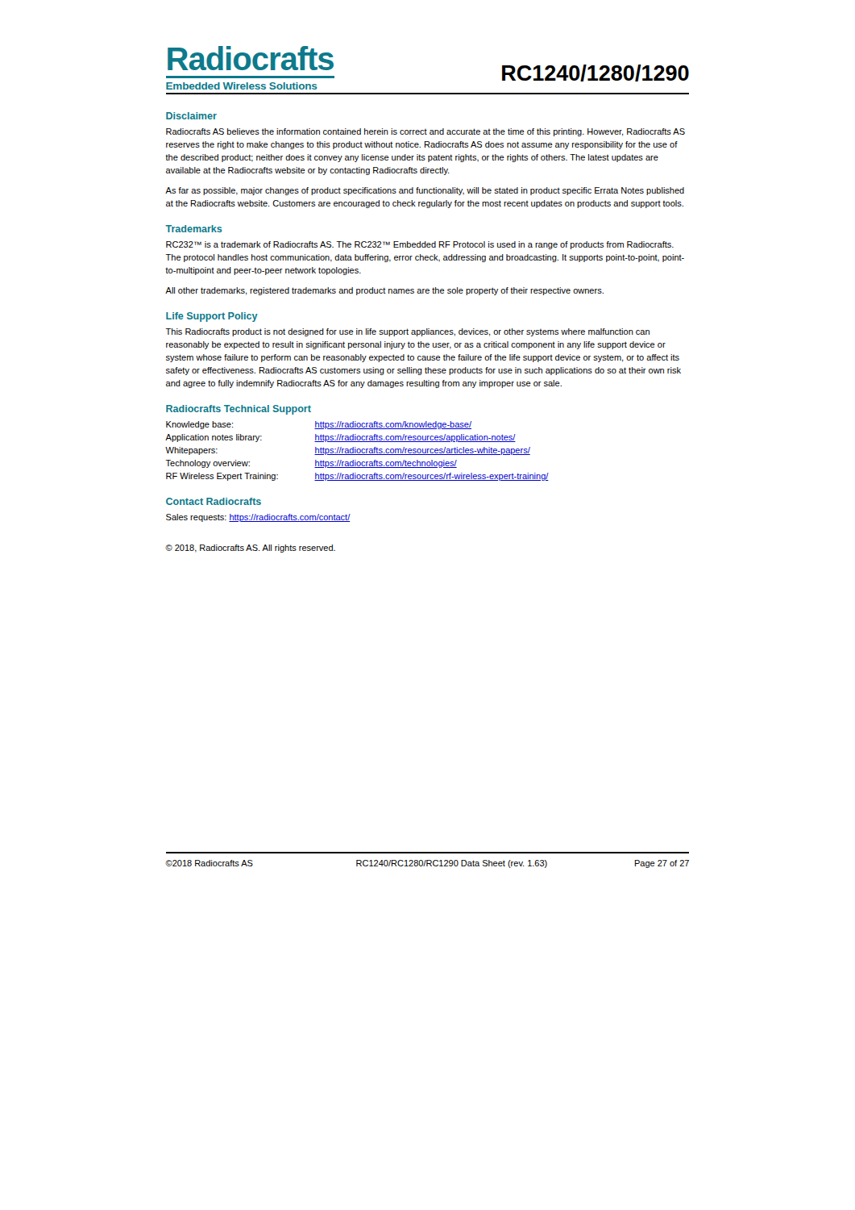Radiocrafts
Embedded Wireless Solutions
RC1240/1280/1290
Disclaimer
Radiocrafts AS believes the information contained herein is correct and accurate at the time of this printing. However, Radiocrafts AS reserves the right to make changes to this product without notice. Radiocrafts AS does not assume any responsibility for the use of the described product; neither does it convey any license under its patent rights, or the rights of others. The latest updates are available at the Radiocrafts website or by contacting Radiocrafts directly.
As far as possible, major changes of product specifications and functionality, will be stated in product specific Errata Notes published at the Radiocrafts website. Customers are encouraged to check regularly for the most recent updates on products and support tools.
Trademarks
RC232™ is a trademark of Radiocrafts AS. The RC232™ Embedded RF Protocol is used in a range of products from Radiocrafts. The protocol handles host communication, data buffering, error check, addressing and broadcasting. It supports point-to-point, point-to-multipoint and peer-to-peer network topologies.
All other trademarks, registered trademarks and product names are the sole property of their respective owners.
Life Support Policy
This Radiocrafts product is not designed for use in life support appliances, devices, or other systems where malfunction can reasonably be expected to result in significant personal injury to the user, or as a critical component in any life support device or system whose failure to perform can be reasonably expected to cause the failure of the life support device or system, or to affect its safety or effectiveness. Radiocrafts AS customers using or selling these products for use in such applications do so at their own risk and agree to fully indemnify Radiocrafts AS for any damages resulting from any improper use or sale.
Radiocrafts Technical Support
| Knowledge base: | https://radiocrafts.com/knowledge-base/ |
| Application notes library: | https://radiocrafts.com/resources/application-notes/ |
| Whitepapers: | https://radiocrafts.com/resources/articles-white-papers/ |
| Technology overview: | https://radiocrafts.com/technologies/ |
| RF Wireless Expert Training: | https://radiocrafts.com/resources/rf-wireless-expert-training/ |
Contact Radiocrafts
Sales requests: https://radiocrafts.com/contact/
© 2018, Radiocrafts AS. All rights reserved.
©2018 Radiocrafts AS
RC1240/RC1280/RC1290 Data Sheet (rev. 1.63)
Page 27 of 27